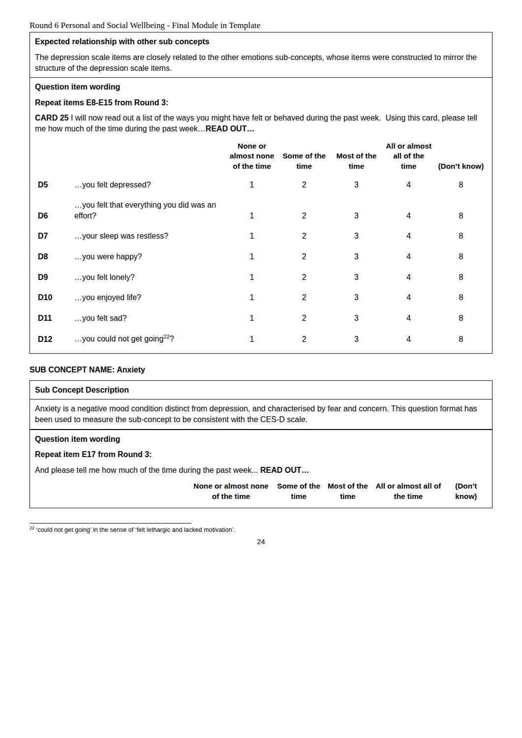Round 6 Personal and Social Wellbeing - Final Module in Template
Expected relationship with other sub concepts
The depression scale items are closely related to the other emotions sub-concepts, whose items were constructed to mirror the structure of the depression scale items.
Question item wording
Repeat items E8-E15 from Round 3:
CARD 25 I will now read out a list of the ways you might have felt or behaved during the past week. Using this card, please tell me how much of the time during the past week…READ OUT…
| | | None or almost none of the time | Some of the time | Most of the time | All or almost all of the time | (Don’t know) |
| --- | --- | --- | --- | --- | --- | --- |
| D5 | …you felt depressed? | 1 | 2 | 3 | 4 | 8 |
| D6 | …you felt that everything you did was an effort? | 1 | 2 | 3 | 4 | 8 |
| D7 | …your sleep was restless? | 1 | 2 | 3 | 4 | 8 |
| D8 | …you were happy? | 1 | 2 | 3 | 4 | 8 |
| D9 | …you felt lonely? | 1 | 2 | 3 | 4 | 8 |
| D10 | …you enjoyed life? | 1 | 2 | 3 | 4 | 8 |
| D11 | …you felt sad? | 1 | 2 | 3 | 4 | 8 |
| D12 | …you could not get going 22 ? | 1 | 2 | 3 | 4 | 8 |
SUB CONCEPT NAME: Anxiety
Sub Concept Description
Anxiety is a negative mood condition distinct from depression, and characterised by fear and concern. This question format has been used to measure the sub-concept to be consistent with the CES-D scale.
Question item wording
Repeat item E17 from Round 3:
And please tell me how much of the time during the past week... READ OUT…
| | None or almost none of the time | Some of the time | Most of the time | All or almost all of the time | (Don’t know) |
22 ‘could not get going’ in the sense of ‘felt lethargic and lacked motivation’.
24